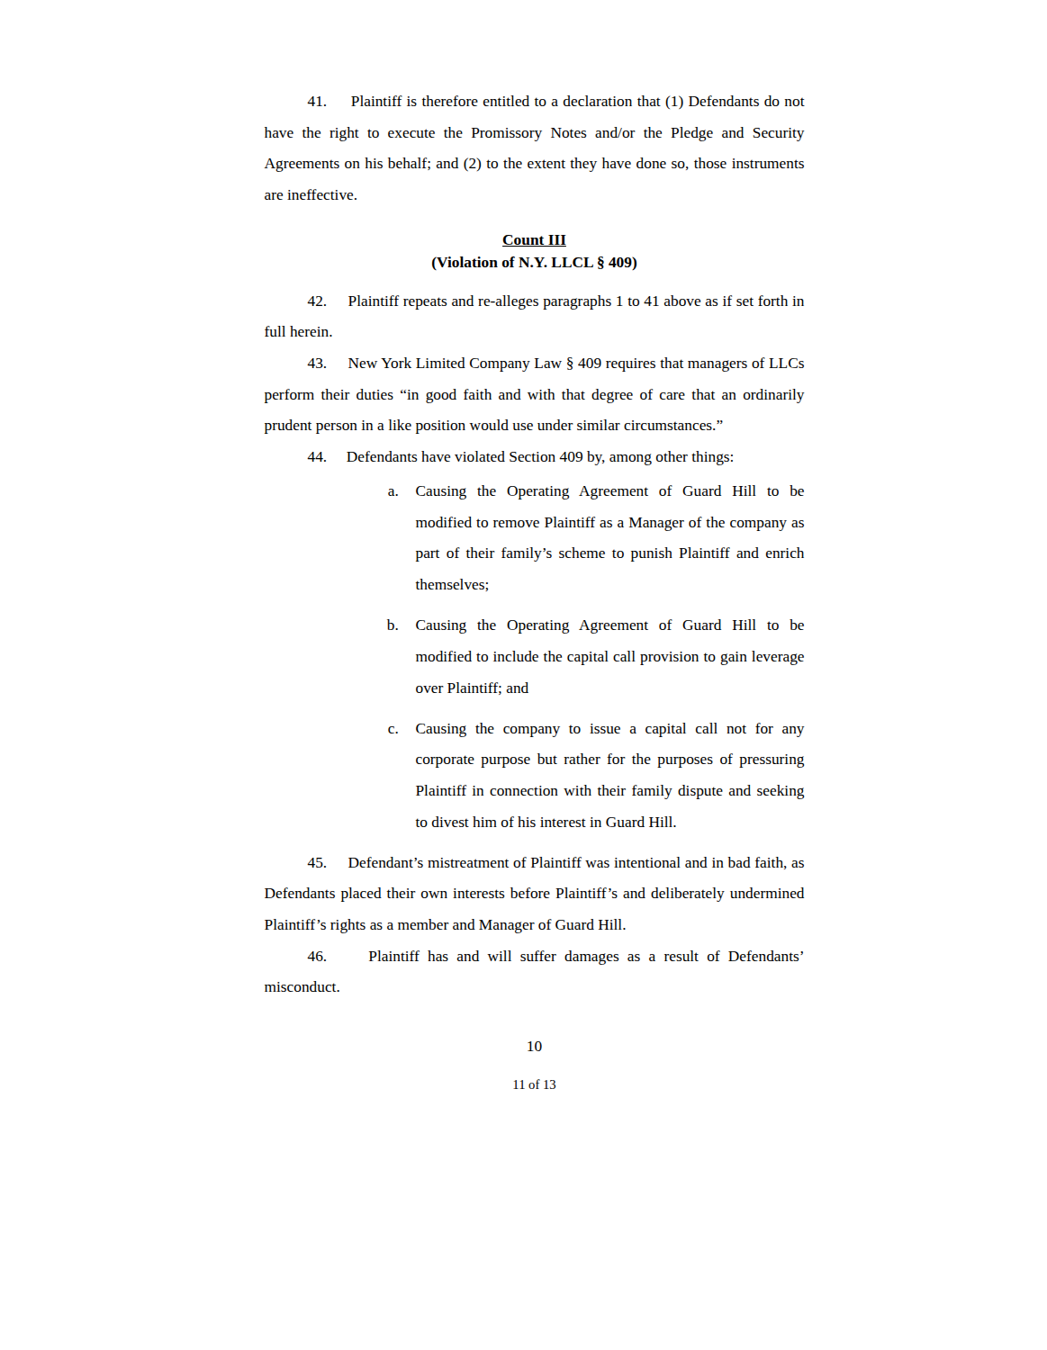41. Plaintiff is therefore entitled to a declaration that (1) Defendants do not have the right to execute the Promissory Notes and/or the Pledge and Security Agreements on his behalf; and (2) to the extent they have done so, those instruments are ineffective.
Count III
(Violation of N.Y. LLCL § 409)
42. Plaintiff repeats and re-alleges paragraphs 1 to 41 above as if set forth in full herein.
43. New York Limited Company Law § 409 requires that managers of LLCs perform their duties “in good faith and with that degree of care that an ordinarily prudent person in a like position would use under similar circumstances.”
44. Defendants have violated Section 409 by, among other things:
Causing the Operating Agreement of Guard Hill to be modified to remove Plaintiff as a Manager of the company as part of their family’s scheme to punish Plaintiff and enrich themselves;
Causing the Operating Agreement of Guard Hill to be modified to include the capital call provision to gain leverage over Plaintiff; and
Causing the company to issue a capital call not for any corporate purpose but rather for the purposes of pressuring Plaintiff in connection with their family dispute and seeking to divest him of his interest in Guard Hill.
45. Defendant’s mistreatment of Plaintiff was intentional and in bad faith, as Defendants placed their own interests before Plaintiff’s and deliberately undermined Plaintiff’s rights as a member and Manager of Guard Hill.
46. Plaintiff has and will suffer damages as a result of Defendants’ misconduct.
10
11 of 13